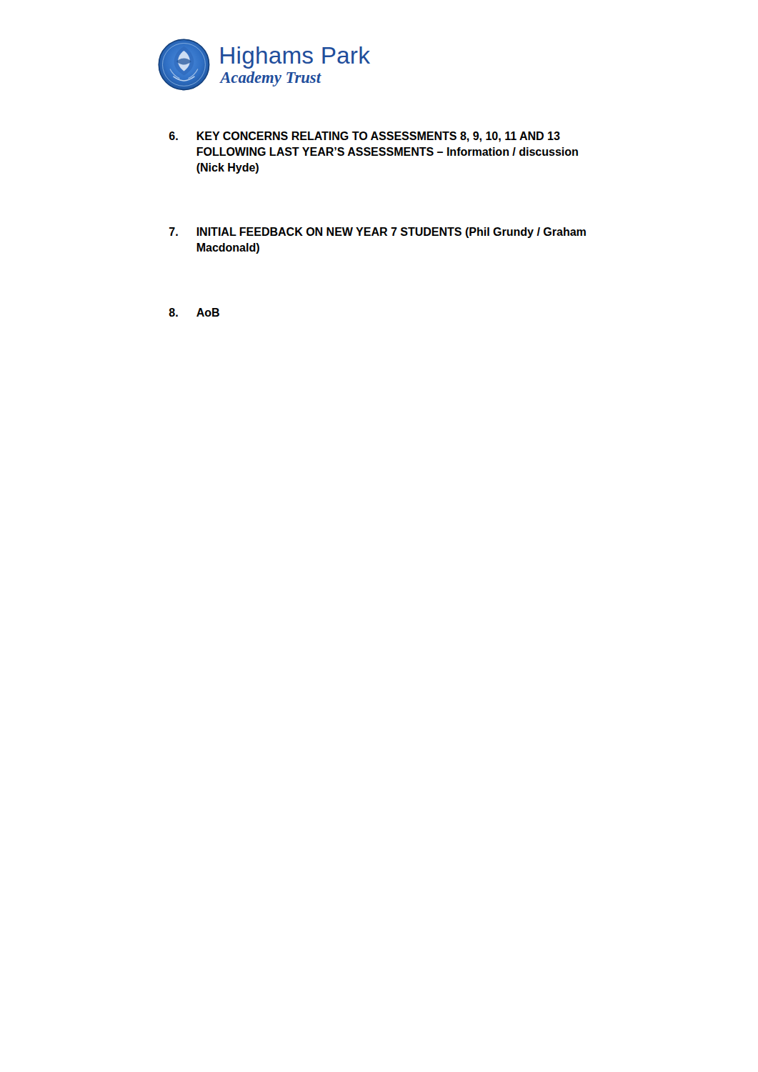Highams Park
Academy Trust
6.
KEY CONCERNS RELATING TO ASSESSMENTS 8, 9, 10, 11 AND 13 FOLLOWING LAST YEAR’S ASSESSMENTS – Information / discussion (Nick Hyde)
7.
INITIAL FEEDBACK ON NEW YEAR 7 STUDENTS (Phil Grundy / Graham Macdonald)
8.
AoB